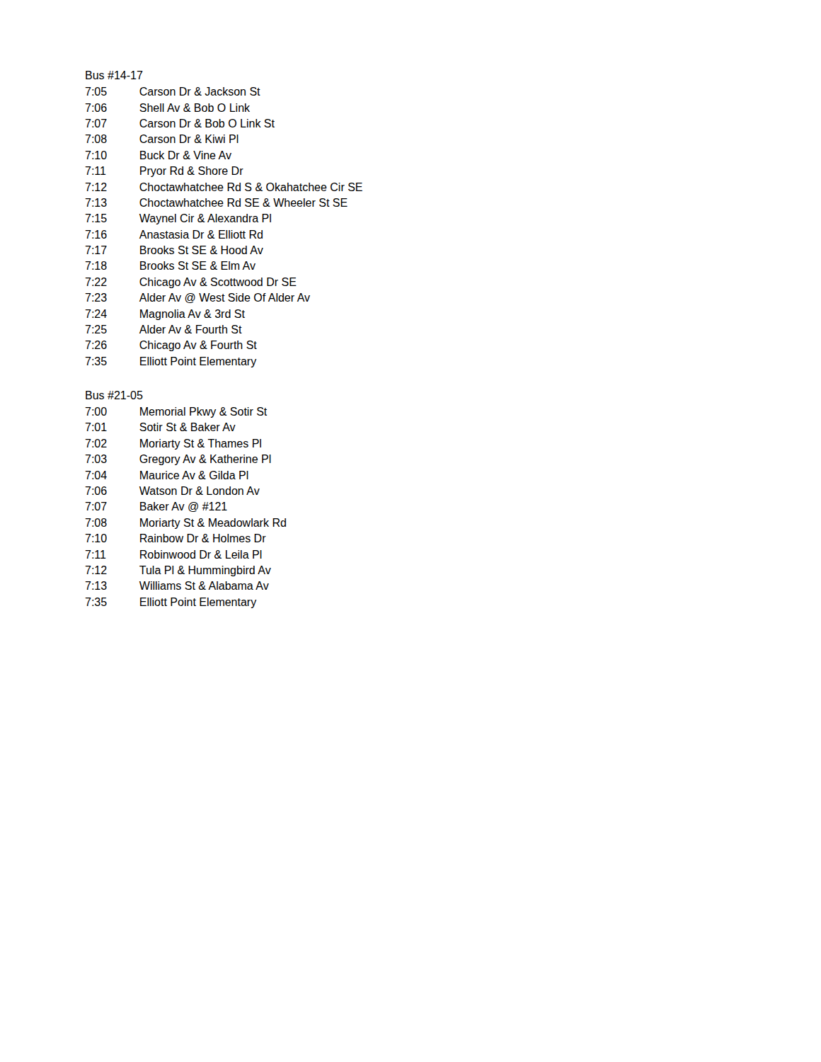Bus #14-17
| 7:05 | Carson Dr & Jackson St |
| 7:06 | Shell Av & Bob O Link |
| 7:07 | Carson Dr & Bob O Link St |
| 7:08 | Carson Dr & Kiwi Pl |
| 7:10 | Buck Dr & Vine Av |
| 7:11 | Pryor Rd & Shore Dr |
| 7:12 | Choctawhatchee Rd S & Okahatchee Cir SE |
| 7:13 | Choctawhatchee Rd SE & Wheeler St SE |
| 7:15 | Waynel Cir & Alexandra Pl |
| 7:16 | Anastasia Dr & Elliott Rd |
| 7:17 | Brooks St SE & Hood Av |
| 7:18 | Brooks St SE & Elm Av |
| 7:22 | Chicago Av & Scottwood Dr SE |
| 7:23 | Alder Av @ West Side Of Alder Av |
| 7:24 | Magnolia Av & 3rd St |
| 7:25 | Alder Av & Fourth St |
| 7:26 | Chicago Av & Fourth St |
| 7:35 | Elliott Point Elementary |
Bus #21-05
| 7:00 | Memorial Pkwy & Sotir St |
| 7:01 | Sotir St & Baker Av |
| 7:02 | Moriarty St & Thames Pl |
| 7:03 | Gregory Av & Katherine Pl |
| 7:04 | Maurice Av & Gilda Pl |
| 7:06 | Watson Dr & London Av |
| 7:07 | Baker Av @ #121 |
| 7:08 | Moriarty St & Meadowlark Rd |
| 7:10 | Rainbow Dr & Holmes Dr |
| 7:11 | Robinwood Dr & Leila Pl |
| 7:12 | Tula Pl & Hummingbird Av |
| 7:13 | Williams St & Alabama Av |
| 7:35 | Elliott Point Elementary |